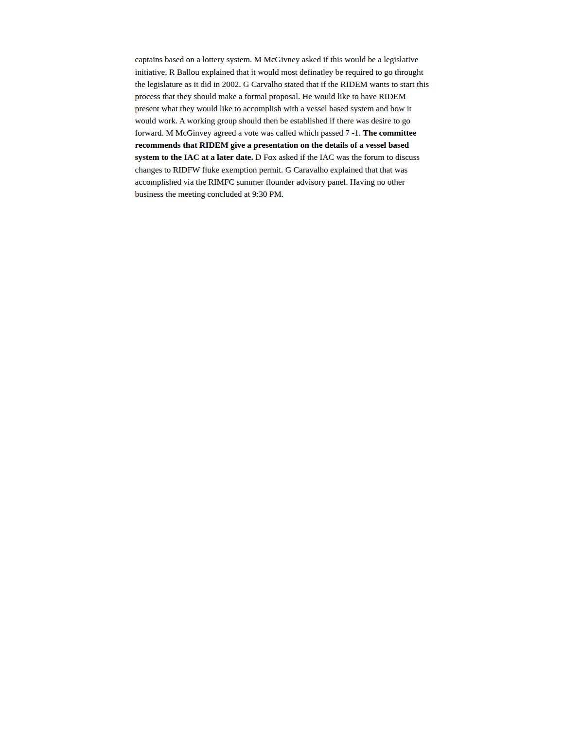captains based on a lottery system. M McGivney asked if this would be a legislative initiative. R Ballou explained that it would most definatley be required to go throught the legislature as it did in 2002. G Carvalho stated that if the RIDEM wants to start this process that they should make a formal proposal. He would like to have RIDEM present what they would like to accomplish with a vessel based system and how it would work. A working group should then be established if there was desire to go forward. M McGinvey agreed a vote was called which passed 7 -1. The committee recommends that RIDEM give a presentation on the details of a vessel based system to the IAC at a later date. D Fox asked if the IAC was the forum to discuss changes to RIDFW fluke exemption permit. G Caravalho explained that that was accomplished via the RIMFC summer flounder advisory panel. Having no other business the meeting concluded at 9:30 PM.